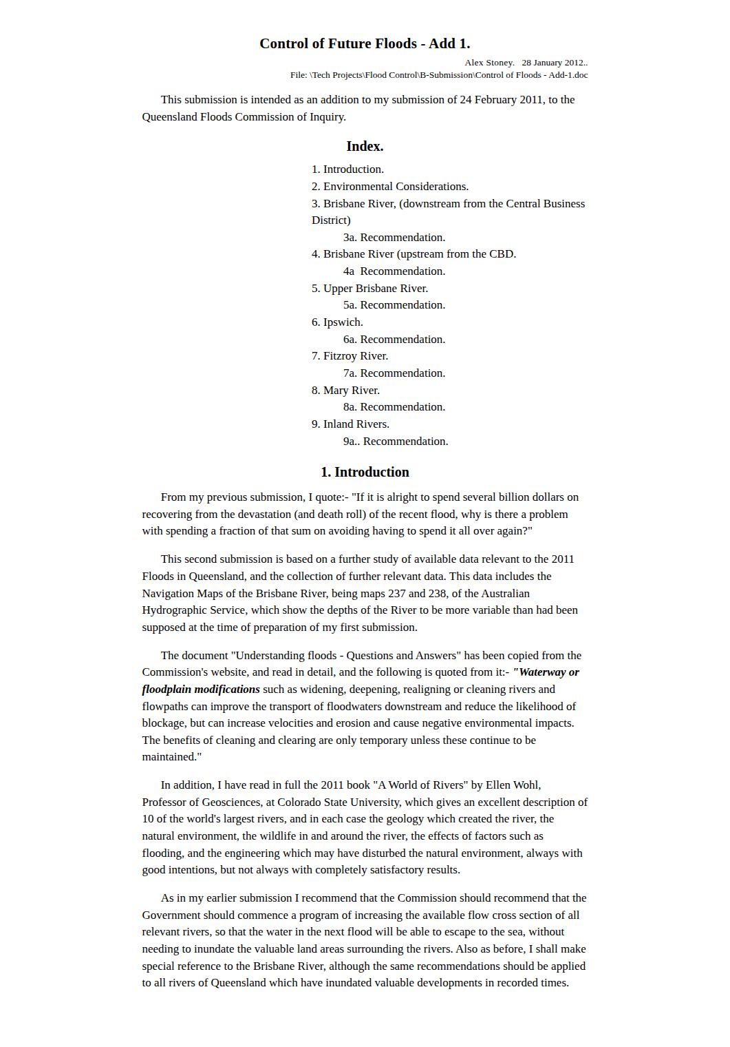Control of Future Floods - Add 1.
Alex Stoney. 28 January 2012..
File: \Tech Projects\Flood Control\B-Submission\Control of Floods - Add-1.doc
This submission is intended as an addition to my submission of 24 February 2011, to the Queensland Floods Commission of Inquiry.
Index.
1. Introduction.
2. Environmental Considerations.
3. Brisbane River, (downstream from the Central Business District)
3a. Recommendation.
4. Brisbane River (upstream from the CBD.
4a Recommendation.
5. Upper Brisbane River.
5a. Recommendation.
6. Ipswich.
6a. Recommendation.
7. Fitzroy River.
7a. Recommendation.
8. Mary River.
8a. Recommendation.
9. Inland Rivers.
9a.. Recommendation.
1. Introduction
From my previous submission, I quote:- "If it is alright to spend several billion dollars on recovering from the devastation (and death roll) of the recent flood, why is there a problem with spending a fraction of that sum on avoiding having to spend it all over again?"
This second submission is based on a further study of available data relevant to the 2011 Floods in Queensland, and the collection of further relevant data. This data includes the Navigation Maps of the Brisbane River, being maps 237 and 238, of the Australian Hydrographic Service, which show the depths of the River to be more variable than had been supposed at the time of preparation of my first submission.
The document "Understanding floods - Questions and Answers" has been copied from the Commission's website, and read in detail, and the following is quoted from it:- "Waterway or floodplain modifications such as widening, deepening, realigning or cleaning rivers and flowpaths can improve the transport of floodwaters downstream and reduce the likelihood of blockage, but can increase velocities and erosion and cause negative environmental impacts. The benefits of cleaning and clearing are only temporary unless these continue to be maintained."
In addition, I have read in full the 2011 book "A World of Rivers" by Ellen Wohl, Professor of Geosciences, at Colorado State University, which gives an excellent description of 10 of the world's largest rivers, and in each case the geology which created the river, the natural environment, the wildlife in and around the river, the effects of factors such as flooding, and the engineering which may have disturbed the natural environment, always with good intentions, but not always with completely satisfactory results.
As in my earlier submission I recommend that the Commission should recommend that the Government should commence a program of increasing the available flow cross section of all relevant rivers, so that the water in the next flood will be able to escape to the sea, without needing to inundate the valuable land areas surrounding the rivers. Also as before, I shall make special reference to the Brisbane River, although the same recommendations should be applied to all rivers of Queensland which have inundated valuable developments in recorded times.